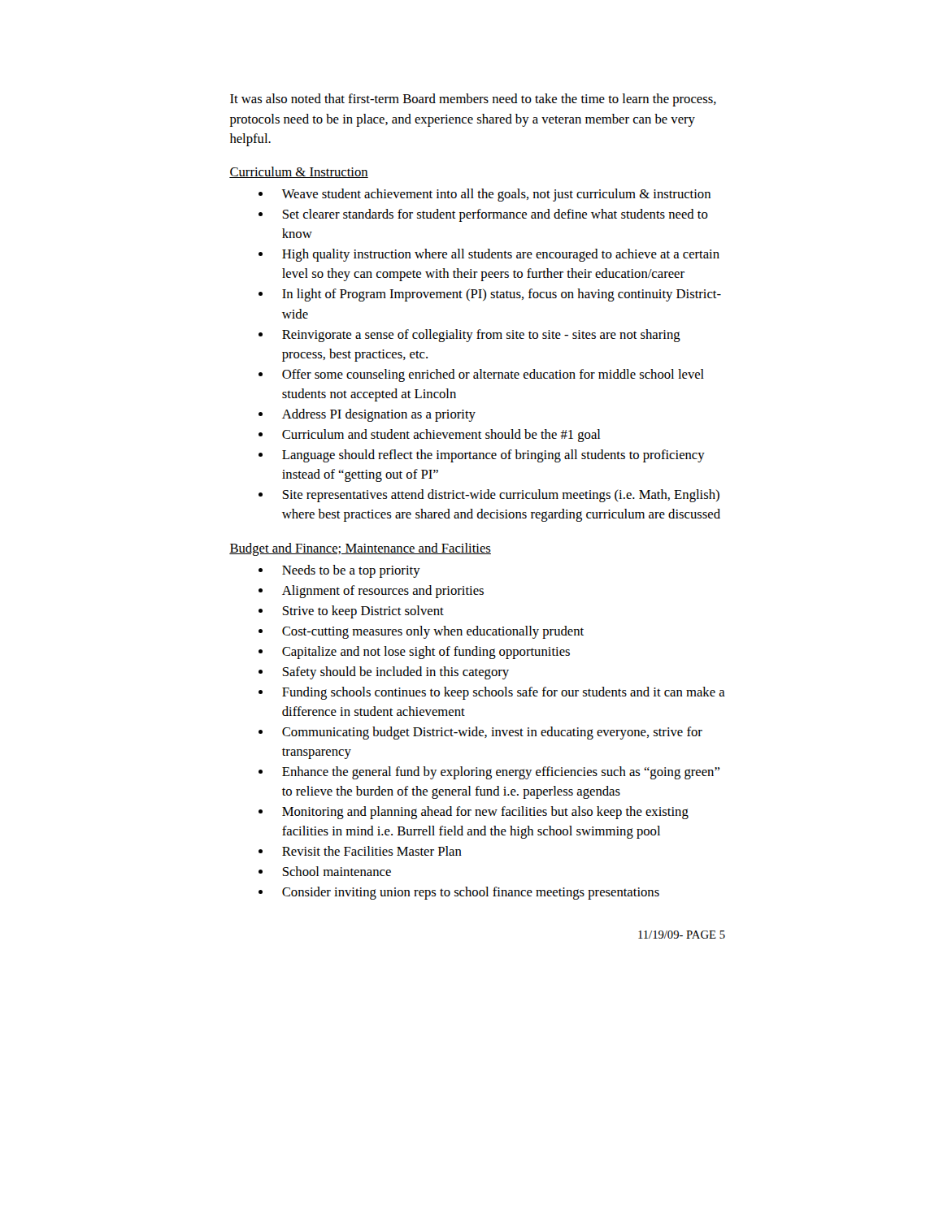It was also noted that first-term Board members need to take the time to learn the process, protocols need to be in place, and experience shared by a veteran member can be very helpful.
Curriculum & Instruction
Weave student achievement into all the goals, not just curriculum & instruction
Set clearer standards for student performance and define what students need to know
High quality instruction where all students are encouraged to achieve at a certain level so they can compete with their peers to further their education/career
In light of Program Improvement (PI) status, focus on having continuity District-wide
Reinvigorate a sense of collegiality from site to site - sites are not sharing process, best practices, etc.
Offer some counseling enriched or alternate education for middle school level students not accepted at Lincoln
Address PI designation as a priority
Curriculum and student achievement should be the #1 goal
Language should reflect the importance of bringing all students to proficiency instead of “getting out of PI”
Site representatives attend district-wide curriculum meetings (i.e. Math, English) where best practices are shared and decisions regarding curriculum are discussed
Budget and Finance; Maintenance and Facilities
Needs to be a top priority
Alignment of resources and priorities
Strive to keep District solvent
Cost-cutting measures only when educationally prudent
Capitalize and not lose sight of funding opportunities
Safety should be included in this category
Funding schools continues to keep schools safe for our students and it can make a difference in student achievement
Communicating budget District-wide, invest in educating everyone, strive for transparency
Enhance the general fund by exploring energy efficiencies such as “going green” to relieve the burden of the general fund i.e. paperless agendas
Monitoring and planning ahead for new facilities but also keep the existing facilities in mind i.e. Burrell field and the high school swimming pool
Revisit the Facilities Master Plan
School maintenance
Consider inviting union reps to school finance meetings presentations
11/19/09- PAGE 5